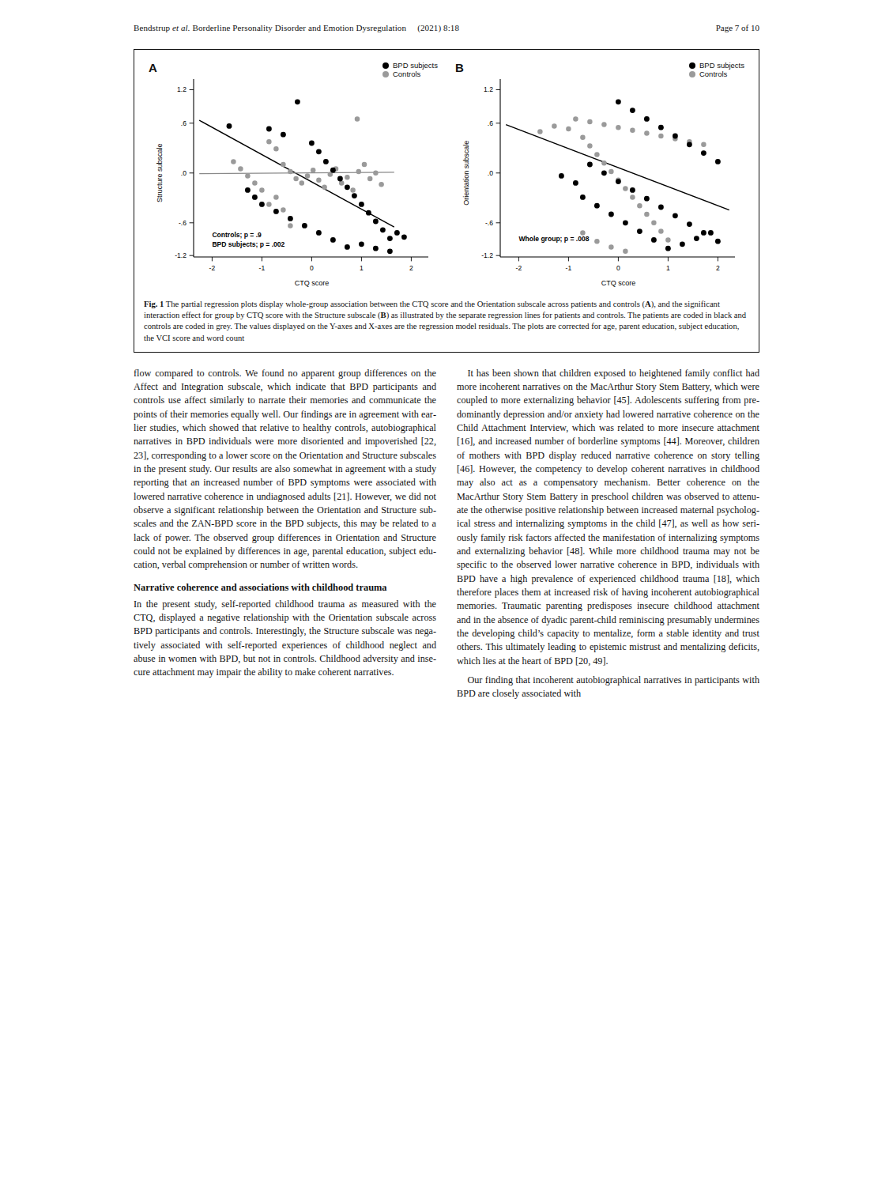Bendstrup et al. Borderline Personality Disorder and Emotion Dysregulation (2021) 8:18
Page 7 of 10
A
BPD subjects
Controls
1.2 .6 .0 -.6 -1.2 -2 -1 0 1 2 CTQ score Structure subscale Controls; p = .9 BPD subjects; p = .002
B
BPD subjects
Controls
1.2 .6 .0 -.6 -1.2 -2 -1 0 1 2 CTQ score Orientation subscale Whole group; p = .008
Fig. 1 The partial regression plots display whole-group association between the CTQ score and the Orientation subscale across patients and controls (A), and the significant interaction effect for group by CTQ score with the Structure subscale (B) as illustrated by the separate regression lines for patients and controls. The patients are coded in black and controls are coded in grey. The values displayed on the Y-axes and X-axes are the regression model residuals. The plots are corrected for age, parent education, subject education, the VCI score and word count
flow compared to controls. We found no apparent group differences on the Affect and Integration subscale, which indicate that BPD participants and controls use affect similarly to narrate their memories and communicate the points of their memories equally well. Our findings are in agreement with earlier studies, which showed that relative to healthy controls, autobiographical narratives in BPD individuals were more disoriented and impoverished [22, 23], corresponding to a lower score on the Orientation and Structure subscales in the present study. Our results are also somewhat in agreement with a study reporting that an increased number of BPD symptoms were associated with lowered narrative coherence in undiagnosed adults [21]. However, we did not observe a significant relationship between the Orientation and Structure subscales and the ZAN-BPD score in the BPD subjects, this may be related to a lack of power. The observed group differences in Orientation and Structure could not be explained by differences in age, parental education, subject education, verbal comprehension or number of written words.
Narrative coherence and associations with childhood trauma
In the present study, self-reported childhood trauma as measured with the CTQ, displayed a negative relationship with the Orientation subscale across BPD participants and controls. Interestingly, the Structure subscale was negatively associated with self-reported experiences of childhood neglect and abuse in women with BPD, but not in controls. Childhood adversity and insecure attachment may impair the ability to make coherent narratives.
It has been shown that children exposed to heightened family conflict had more incoherent narratives on the MacArthur Story Stem Battery, which were coupled to more externalizing behavior [45]. Adolescents suffering from predominantly depression and/or anxiety had lowered narrative coherence on the Child Attachment Interview, which was related to more insecure attachment [16], and increased number of borderline symptoms [44]. Moreover, children of mothers with BPD display reduced narrative coherence on story telling [46]. However, the competency to develop coherent narratives in childhood may also act as a compensatory mechanism. Better coherence on the MacArthur Story Stem Battery in preschool children was observed to attenuate the otherwise positive relationship between increased maternal psychological stress and internalizing symptoms in the child [47], as well as how seriously family risk factors affected the manifestation of internalizing symptoms and externalizing behavior [48]. While more childhood trauma may not be specific to the observed lower narrative coherence in BPD, individuals with BPD have a high prevalence of experienced childhood trauma [18], which therefore places them at increased risk of having incoherent autobiographical memories. Traumatic parenting predisposes insecure childhood attachment and in the absence of dyadic parent-child reminiscing presumably undermines the developing child’s capacity to mentalize, form a stable identity and trust others. This ultimately leading to epistemic mistrust and mentalizing deficits, which lies at the heart of BPD [20, 49].
Our finding that incoherent autobiographical narratives in participants with BPD are closely associated with